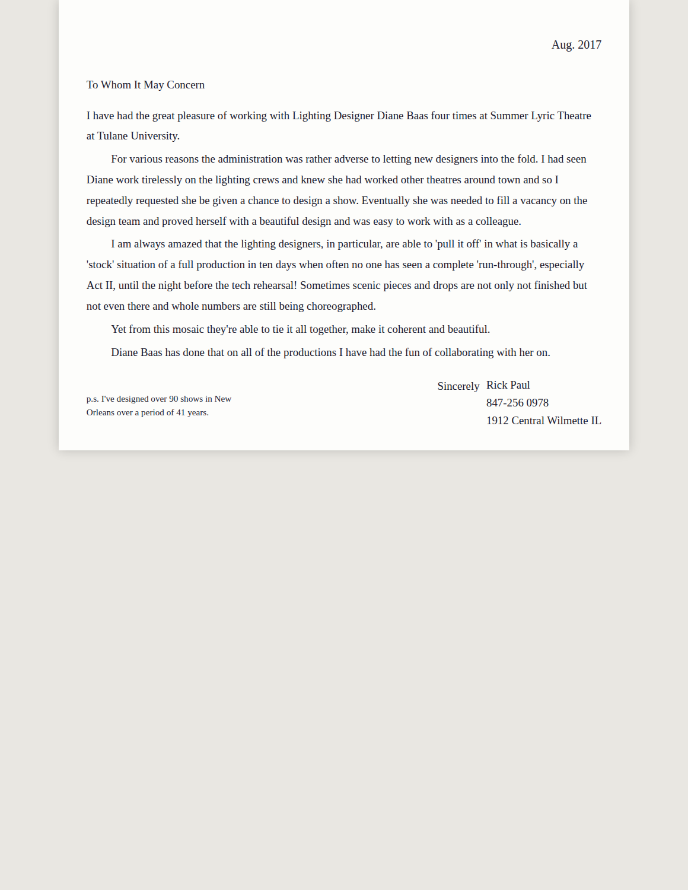Aug. 2017
To Whom It May Concern
I have had the great pleasure of working with Lighting Designer Diane Baas four times at Summer Lyric Theatre at Tulane University.
For various reasons the administration was rather adverse to letting new designers into the fold. I had seen Diane work tirelessly on the lighting crews and knew she had worked other theatres around town and so I repeatedly requested she be given a chance to design a show. Eventually she was needed to fill a vacancy on the design team and proved herself with a beautiful design and was easy to work with as a colleague.
I am always amazed that the lighting designers, in particular, are able to 'pull it off' in what is basically a 'stock' situation of a full production in ten days when often no one has seen a complete 'run-through', especially Act II, until the night before the tech rehearsal! Sometimes scenic pieces and drops are not only not finished but not even there and whole numbers are still being choreographed.
Yet from this mosaic they're able to tie it all together, make it coherent and beautiful.
Diane Baas has done that on all of the productions I have had the fun of collaborating with her on.
Sincerely
Rick Paul
847-256 0978
1912 Central Wilmette IL
p.s. I've designed over 90 shows in New Orleans over a period of 41 years.